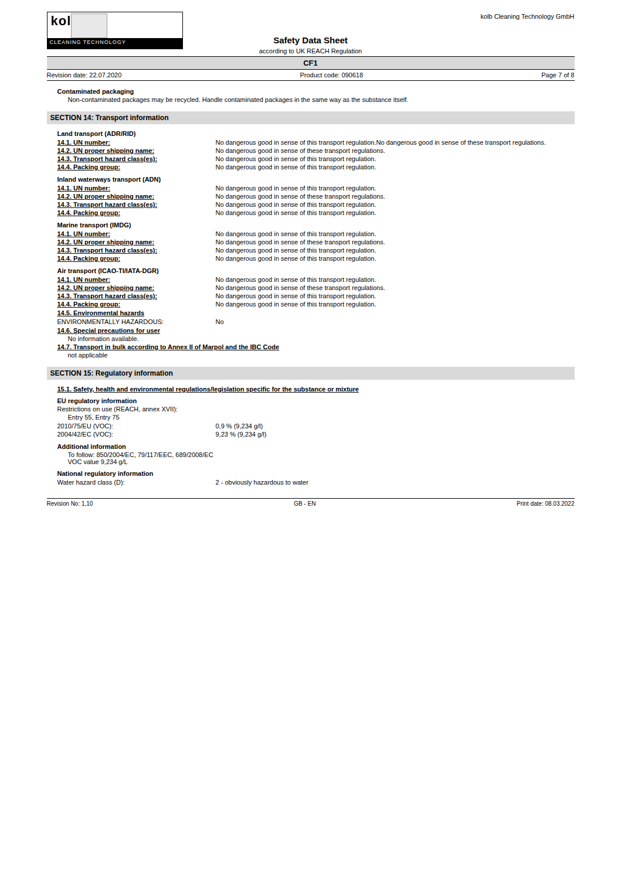kolb Cleaning Technology GmbH
kolb
CLEANING TECHNOLOGY
Safety Data Sheet
according to UK REACH Regulation
CF1
Revision date: 22.07.2020
Product code: 090618
Page 7 of 8
Contaminated packaging
Non-contaminated packages may be recycled. Handle contaminated packages in the same way as the substance itself.
SECTION 14: Transport information
Land transport (ADR/RID)
| 14.1. UN number: | No dangerous good in sense of this transport regulation.No dangerous good in sense of these transport regulations. |
| 14.2. UN proper shipping name: | No dangerous good in sense of these transport regulations. |
| 14.3. Transport hazard class(es): | No dangerous good in sense of this transport regulation. |
| 14.4. Packing group: | No dangerous good in sense of this transport regulation. |
Inland waterways transport (ADN)
| 14.1. UN number: | No dangerous good in sense of this transport regulation. |
| 14.2. UN proper shipping name: | No dangerous good in sense of these transport regulations. |
| 14.3. Transport hazard class(es): | No dangerous good in sense of this transport regulation. |
| 14.4. Packing group: | No dangerous good in sense of this transport regulation. |
Marine transport (IMDG)
| 14.1. UN number: | No dangerous good in sense of this transport regulation. |
| 14.2. UN proper shipping name: | No dangerous good in sense of these transport regulations. |
| 14.3. Transport hazard class(es): | No dangerous good in sense of this transport regulation. |
| 14.4. Packing group: | No dangerous good in sense of this transport regulation. |
Air transport (ICAO-TI/IATA-DGR)
| 14.1. UN number: | No dangerous good in sense of this transport regulation. |
| 14.2. UN proper shipping name: | No dangerous good in sense of these transport regulations. |
| 14.3. Transport hazard class(es): | No dangerous good in sense of this transport regulation. |
| 14.4. Packing group: | No dangerous good in sense of this transport regulation. |
14.5. Environmental hazards
| ENVIRONMENTALLY HAZARDOUS: | No |
14.6. Special precautions for user
No information available.
14.7. Transport in bulk according to Annex II of Marpol and the IBC Code
not applicable
SECTION 15: Regulatory information
15.1. Safety, health and environmental regulations/legislation specific for the substance or mixture
EU regulatory information
Restrictions on use (REACH, annex XVII):
Entry 55, Entry 75
| 2010/75/EU (VOC): | 0,9 % (9,234 g/l) |
| 2004/42/EC (VOC): | 9,23 % (9,234 g/l) |
Additional information
To follow: 850/2004/EC, 79/117/EEC, 689/2008/EC
VOC value 9,234 g/L
National regulatory information
| Water hazard class (D): | 2 - obviously hazardous to water |
Revision No: 1,10
GB - EN
Print date: 08.03.2022